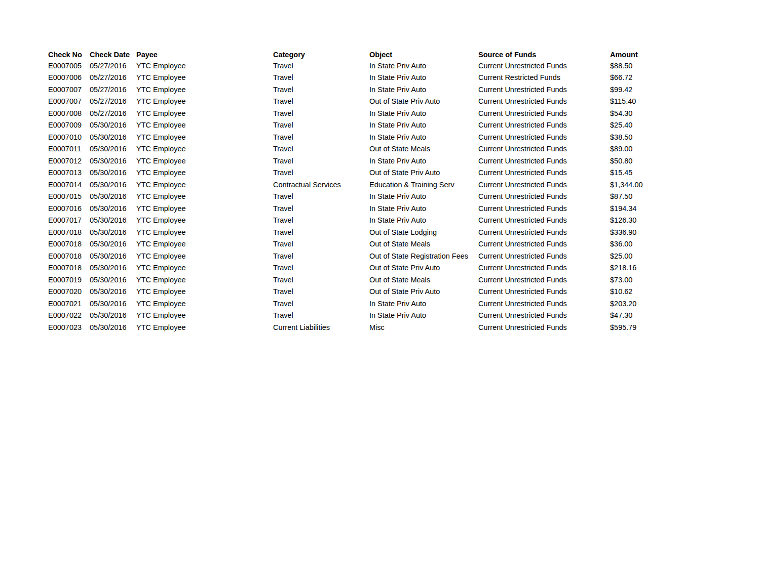| Check No | Check Date | Payee | Category | Object | Source of Funds | Amount |
| --- | --- | --- | --- | --- | --- | --- |
| E0007005 | 05/27/2016 | YTC Employee | Travel | In State Priv Auto | Current Unrestricted Funds | $88.50 |
| E0007006 | 05/27/2016 | YTC Employee | Travel | In State Priv Auto | Current Restricted Funds | $66.72 |
| E0007007 | 05/27/2016 | YTC Employee | Travel | In State Priv Auto | Current Unrestricted Funds | $99.42 |
| E0007007 | 05/27/2016 | YTC Employee | Travel | Out of State Priv Auto | Current Unrestricted Funds | $115.40 |
| E0007008 | 05/27/2016 | YTC Employee | Travel | In State Priv Auto | Current Unrestricted Funds | $54.30 |
| E0007009 | 05/30/2016 | YTC Employee | Travel | In State Priv Auto | Current Unrestricted Funds | $25.40 |
| E0007010 | 05/30/2016 | YTC Employee | Travel | In State Priv Auto | Current Unrestricted Funds | $38.50 |
| E0007011 | 05/30/2016 | YTC Employee | Travel | Out of State Meals | Current Unrestricted Funds | $89.00 |
| E0007012 | 05/30/2016 | YTC Employee | Travel | In State Priv Auto | Current Unrestricted Funds | $50.80 |
| E0007013 | 05/30/2016 | YTC Employee | Travel | Out of State Priv Auto | Current Unrestricted Funds | $15.45 |
| E0007014 | 05/30/2016 | YTC Employee | Contractual Services | Education & Training Serv | Current Unrestricted Funds | $1,344.00 |
| E0007015 | 05/30/2016 | YTC Employee | Travel | In State Priv Auto | Current Unrestricted Funds | $87.50 |
| E0007016 | 05/30/2016 | YTC Employee | Travel | In State Priv Auto | Current Unrestricted Funds | $194.34 |
| E0007017 | 05/30/2016 | YTC Employee | Travel | In State Priv Auto | Current Unrestricted Funds | $126.30 |
| E0007018 | 05/30/2016 | YTC Employee | Travel | Out of State Lodging | Current Unrestricted Funds | $336.90 |
| E0007018 | 05/30/2016 | YTC Employee | Travel | Out of State Meals | Current Unrestricted Funds | $36.00 |
| E0007018 | 05/30/2016 | YTC Employee | Travel | Out of State Registration Fees | Current Unrestricted Funds | $25.00 |
| E0007018 | 05/30/2016 | YTC Employee | Travel | Out of State Priv Auto | Current Unrestricted Funds | $218.16 |
| E0007019 | 05/30/2016 | YTC Employee | Travel | Out of State Meals | Current Unrestricted Funds | $73.00 |
| E0007020 | 05/30/2016 | YTC Employee | Travel | Out of State Priv Auto | Current Unrestricted Funds | $10.62 |
| E0007021 | 05/30/2016 | YTC Employee | Travel | In State Priv Auto | Current Unrestricted Funds | $203.20 |
| E0007022 | 05/30/2016 | YTC Employee | Travel | In State Priv Auto | Current Unrestricted Funds | $47.30 |
| E0007023 | 05/30/2016 | YTC Employee | Current Liabilities | Misc | Current Unrestricted Funds | $595.79 |